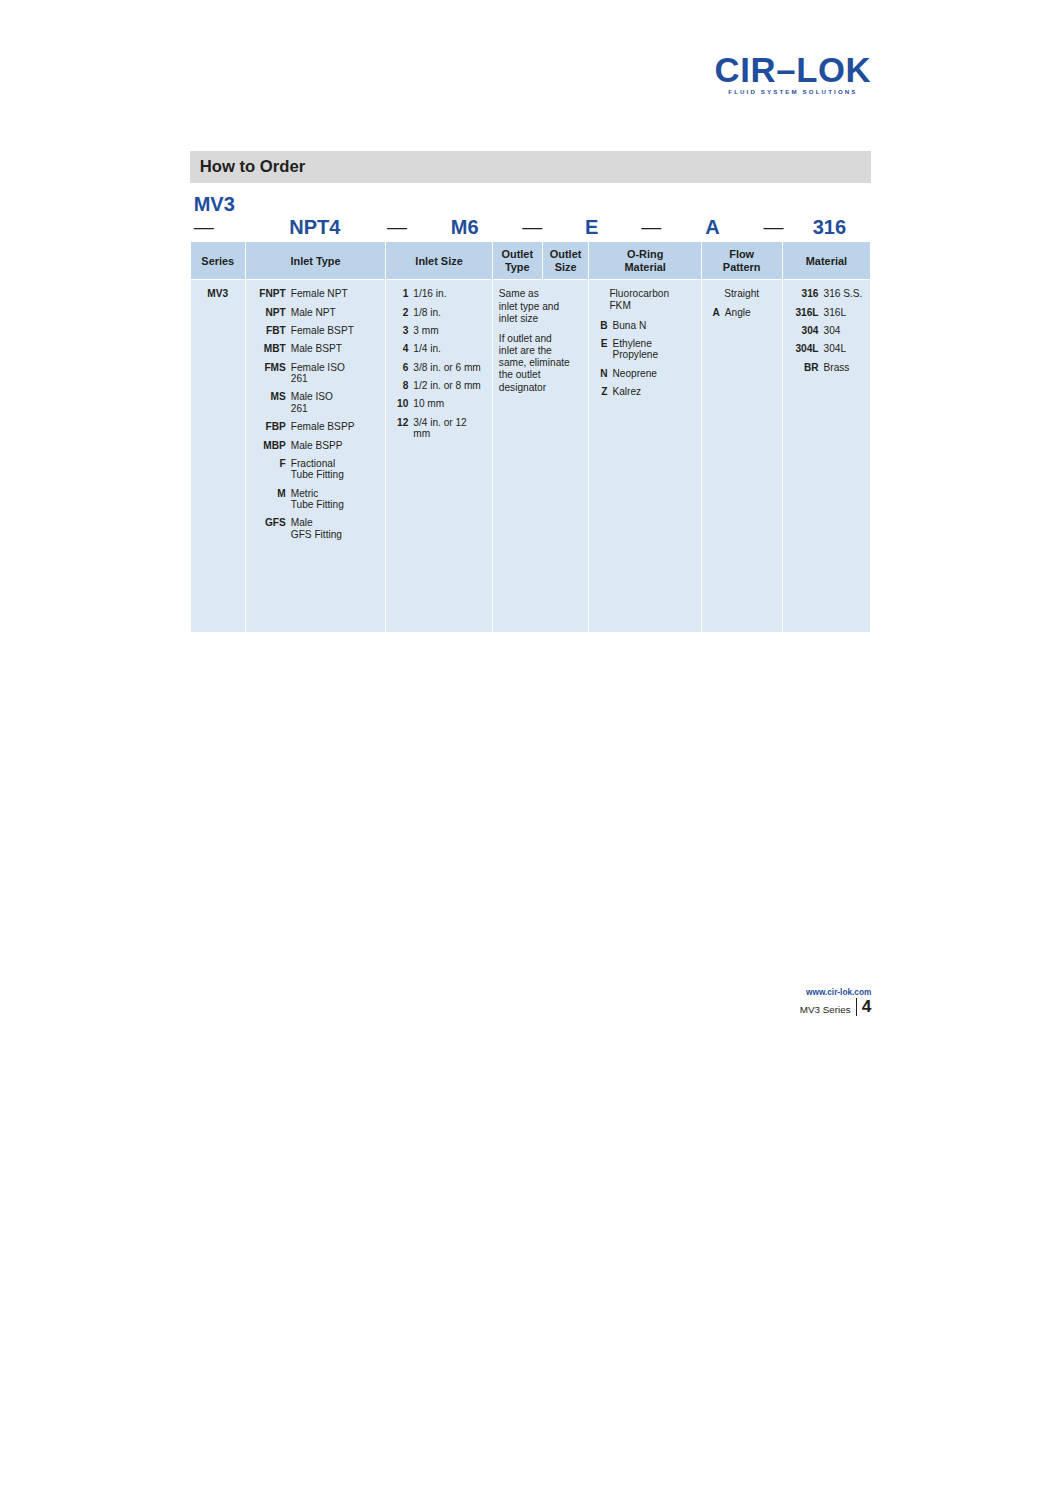CIR–LOK
Fluid System Solutions
How to Order
MV3—
NPT4
—
M6
—
E
—
A
—
316
| Series | Inlet Type | Inlet Size | Outlet Type | Outlet Size | O-Ring Material | Flow Pattern | Material |
| --- | --- | --- | --- | --- | --- | --- | --- |
| MV3 | FNPT Female NPT NPT Male NPT FBT Female BSPT MBT Male BSPT FMS Female ISO 261 MS Male ISO 261 FBP Female BSPP MBP Male BSPP F Fractional Tube Fitting M Metric Tube Fitting GFS Male GFS Fitting | 1 1/16 in. 2 1/8 in. 3 3 mm 4 1/4 in. 6 3/8 in. or 6 mm 8 1/2 in. or 8 mm 10 10 mm 12 3/4 in. or 12 mm | Same as inlet type and inlet size If outlet and inlet are the same, eliminate the outlet designator | Fluorocarbon FKM B Buna N E Ethylene Propylene N Neoprene Z Kalrez | Straight A Angle | 316 316 S.S. 316L 316L 304 304 304L 304L BR Brass |
www.cir-lok.com
MV3 Series 4